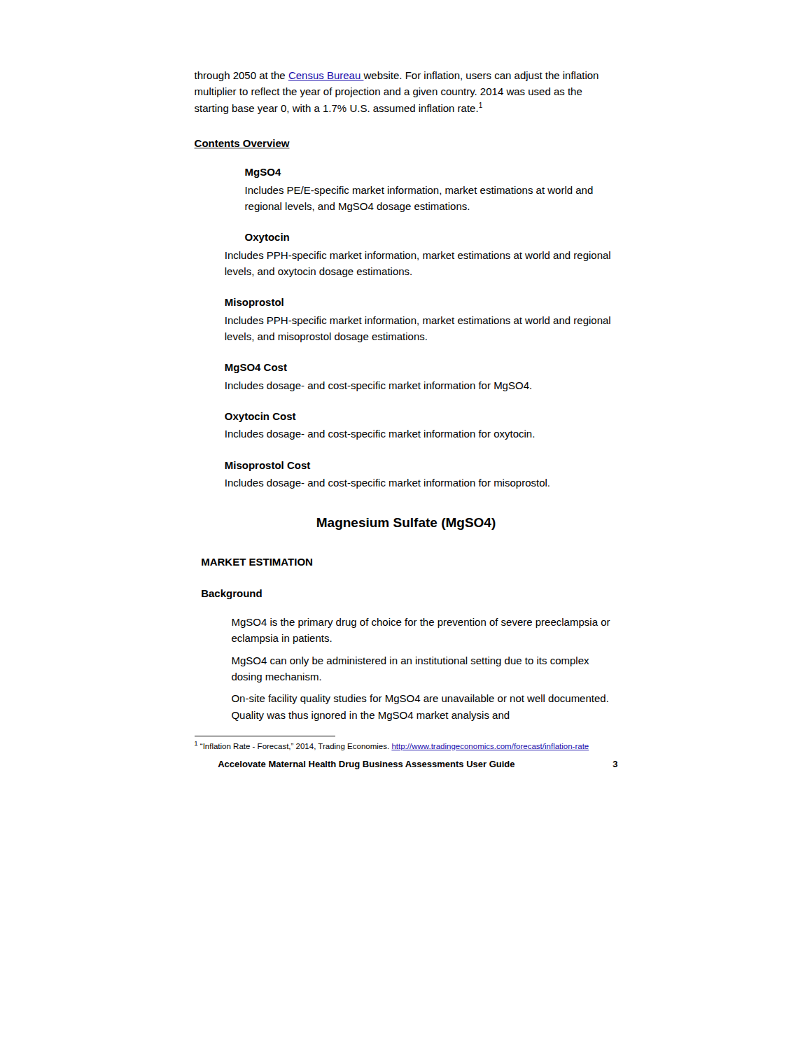through 2050 at the Census Bureau website. For inflation, users can adjust the inflation multiplier to reflect the year of projection and a given country. 2014 was used as the starting base year 0, with a 1.7% U.S. assumed inflation rate.1
Contents Overview
MgSO4
Includes PE/E-specific market information, market estimations at world and regional levels, and MgSO4 dosage estimations.
Oxytocin
Includes PPH-specific market information, market estimations at world and regional levels, and oxytocin dosage estimations.
Misoprostol
Includes PPH-specific market information, market estimations at world and regional levels, and misoprostol dosage estimations.
MgSO4 Cost
Includes dosage- and cost-specific market information for MgSO4.
Oxytocin Cost
Includes dosage- and cost-specific market information for oxytocin.
Misoprostol Cost
Includes dosage- and cost-specific market information for misoprostol.
Magnesium Sulfate (MgSO4)
MARKET ESTIMATION
Background
MgSO4 is the primary drug of choice for the prevention of severe preeclampsia or eclampsia in patients.
MgSO4 can only be administered in an institutional setting due to its complex dosing mechanism.
On-site facility quality studies for MgSO4 are unavailable or not well documented. Quality was thus ignored in the MgSO4 market analysis and
1 “Inflation Rate - Forecast,” 2014, Trading Economies. http://www.tradingeconomics.com/forecast/inflation-rate
Accelovate Maternal Health Drug Business Assessments User Guide 3